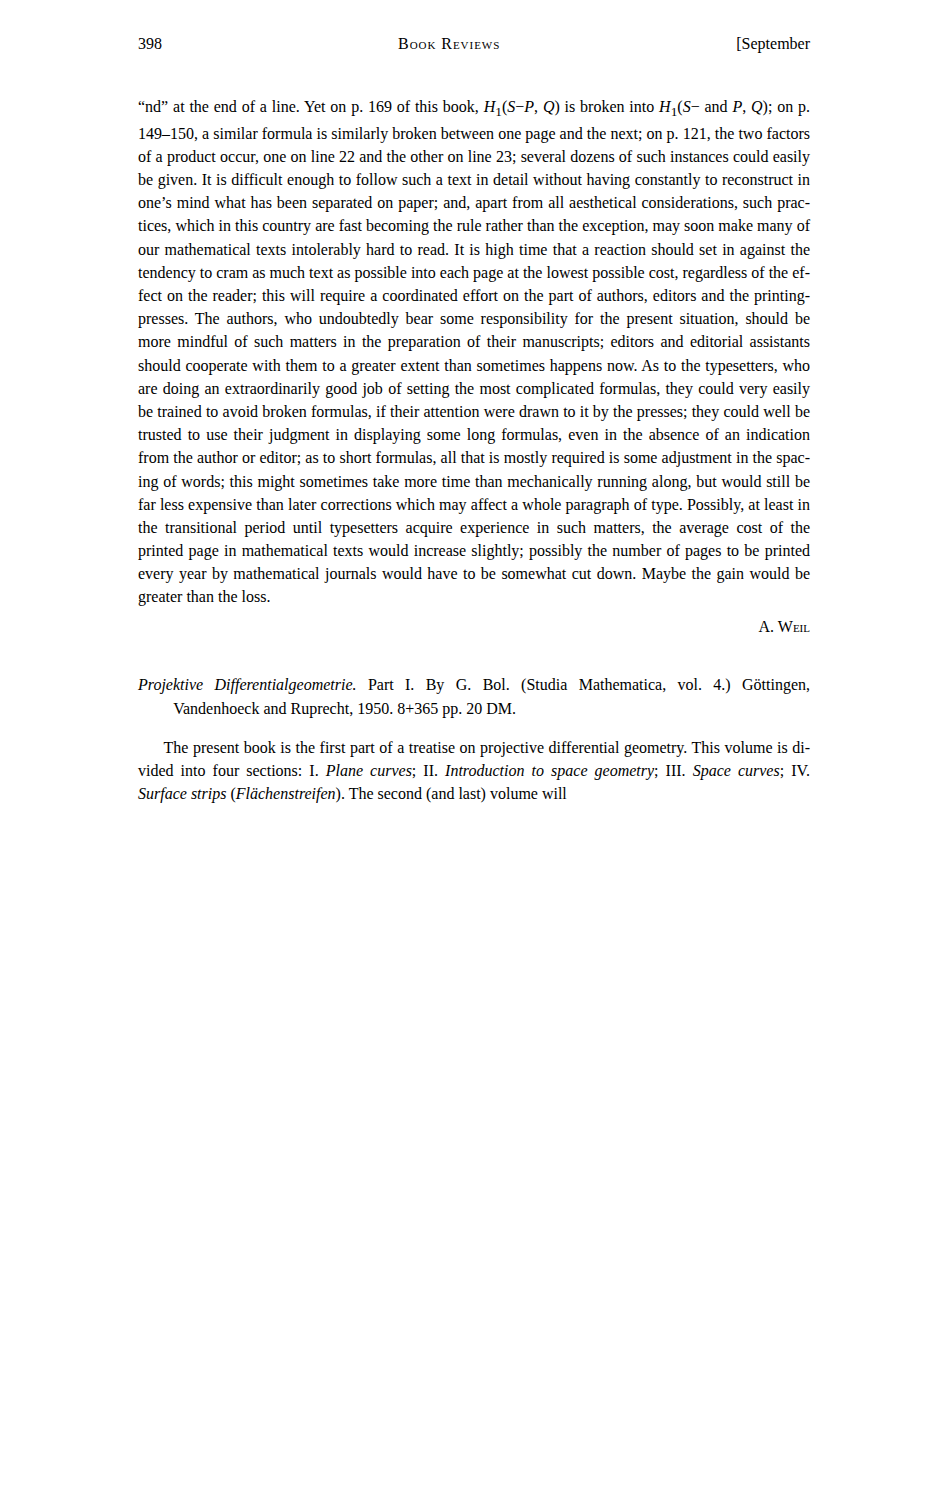398 Book Reviews [September
“nd” at the end of a line. Yet on p. 169 of this book, H1(S−P, Q) is broken into H1(S− and P, Q); on p. 149–150, a similar formula is similarly broken between one page and the next; on p. 121, the two factors of a product occur, one on line 22 and the other on line 23; several dozens of such instances could easily be given. It is difficult enough to follow such a text in detail without having constantly to reconstruct in one’s mind what has been separated on paper; and, apart from all aesthetical considerations, such practices, which in this country are fast becoming the rule rather than the exception, may soon make many of our mathematical texts intolerably hard to read. It is high time that a reaction should set in against the tendency to cram as much text as possible into each page at the lowest possible cost, regardless of the effect on the reader; this will require a coordinated effort on the part of authors, editors and the printing-presses. The authors, who undoubtedly bear some responsibility for the present situation, should be more mindful of such matters in the preparation of their manuscripts; editors and editorial assistants should cooperate with them to a greater extent than sometimes happens now. As to the typesetters, who are doing an extraordinarily good job of setting the most complicated formulas, they could very easily be trained to avoid broken formulas, if their attention were drawn to it by the presses; they could well be trusted to use their judgment in displaying some long formulas, even in the absence of an indication from the author or editor; as to short formulas, all that is mostly required is some adjustment in the spacing of words; this might sometimes take more time than mechanically running along, but would still be far less expensive than later corrections which may affect a whole paragraph of type. Possibly, at least in the transitional period until typesetters acquire experience in such matters, the average cost of the printed page in mathematical texts would increase slightly; possibly the number of pages to be printed every year by mathematical journals would have to be somewhat cut down. Maybe the gain would be greater than the loss.
A. Weil
Projektive Differentialgeometrie. Part I. By G. Bol. (Studia Mathematica, vol. 4.) Göttingen, Vandenhoeck and Ruprecht, 1950. 8+365 pp. 20 DM.
The present book is the first part of a treatise on projective differential geometry. This volume is divided into four sections: I. Plane curves; II. Introduction to space geometry; III. Space curves; IV. Surface strips (Flächenstreifen). The second (and last) volume will